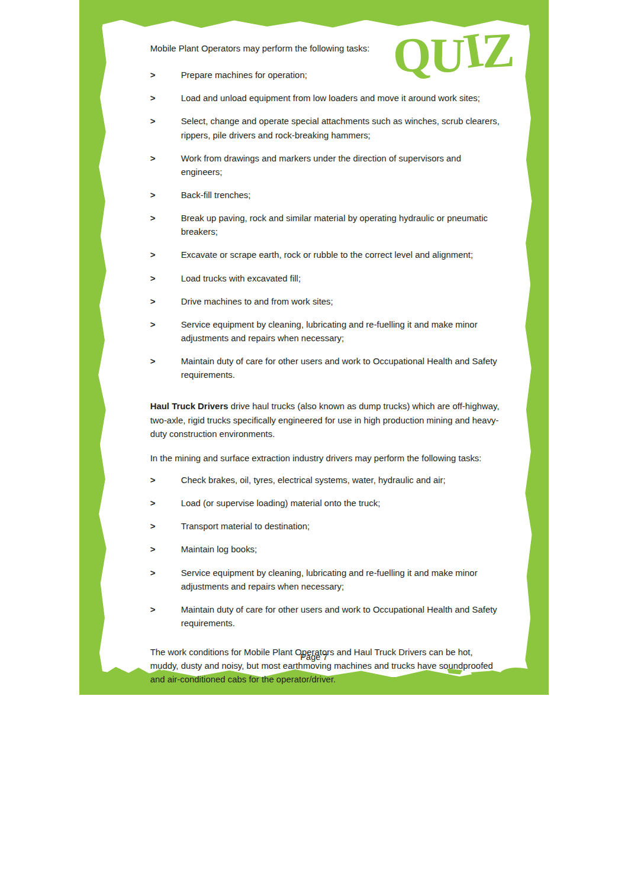QUIZ
Mobile Plant Operators may perform the following tasks:
Prepare machines for operation;
Load and unload equipment from low loaders and move it around work sites;
Select, change and operate special attachments such as winches, scrub clearers, rippers, pile drivers and rock-breaking hammers;
Work from drawings and markers under the direction of supervisors and engineers;
Back-fill trenches;
Break up paving, rock and similar material by operating hydraulic or pneumatic breakers;
Excavate or scrape earth, rock or rubble to the correct level and alignment;
Load trucks with excavated fill;
Drive machines to and from work sites;
Service equipment by cleaning, lubricating and re-fuelling it and make minor adjustments and repairs when necessary;
Maintain duty of care for other users and work to Occupational Health and Safety requirements.
Haul Truck Drivers drive haul trucks (also known as dump trucks) which are off-highway, two-axle, rigid trucks specifically engineered for use in high production mining and heavy-duty construction environments.
In the mining and surface extraction industry drivers may perform the following tasks:
Check brakes, oil, tyres, electrical systems, water, hydraulic and air;
Load (or supervise loading) material onto the truck;
Transport material to destination;
Maintain log books;
Service equipment by cleaning, lubricating and re-fuelling it and make minor adjustments and repairs when necessary;
Maintain duty of care for other users and work to Occupational Health and Safety requirements.
The work conditions for Mobile Plant Operators and Haul Truck Drivers can be hot, muddy, dusty and noisy, but most earthmoving machines and trucks have soundproofed and air-conditioned cabs for the operator/driver.
Page 7